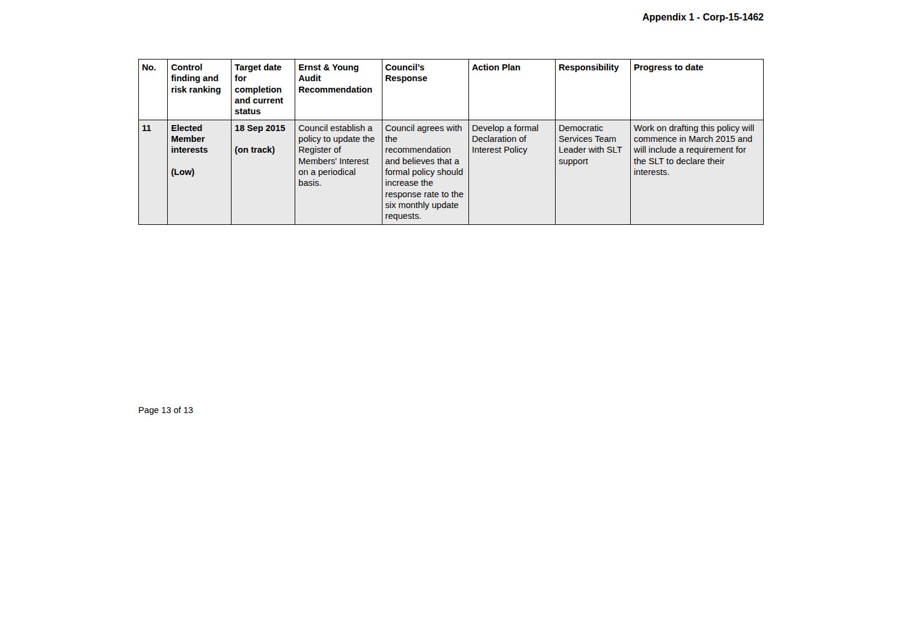Appendix 1 - Corp-15-1462
| No. | Control finding and risk ranking | Target date for completion and current status | Ernst & Young Audit Recommendation | Council’s Response | Action Plan | Responsibility | Progress to date |
| --- | --- | --- | --- | --- | --- | --- | --- |
| 11 | Elected Member interests (Low) | 18 Sep 2015 (on track) | Council establish a policy to update the Register of Members' Interest on a periodical basis. | Council agrees with the recommendation and believes that a formal policy should increase the response rate to the six monthly update requests. | Develop a formal Declaration of Interest Policy | Democratic Services Team Leader with SLT support | Work on drafting this policy will commence in March 2015 and will include a requirement for the SLT to declare their interests. |
Page 13 of 13